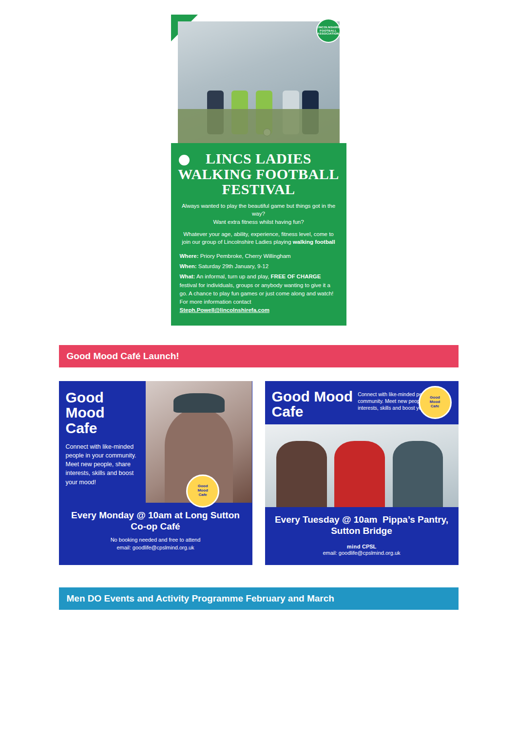LINCOLNSHIRE
FOOTBALL
ASSOCIATION
LINCS LADIES
WALKING FOOTBALL
FESTIVAL
Always wanted to play the beautiful game but things got in the way?
Want extra fitness whilst having fun?
Whatever your age, ability, experience, fitness level, come to join our group of Lincolnshire Ladies playing walking football
Where: Priory Pembroke, Cherry Willingham
When: Saturday 29th January, 9-12
What: An informal, turn up and play, FREE OF CHARGE festival for individuals, groups or anybody wanting to give it a go. A chance to play fun games or just come along and watch! For more information contact Steph.Powell@lincolnshirefa.com
Good Mood Café Launch!
Good
Mood
Cafe
Connect with like-minded people in your community. Meet new people, share interests, skills and boost your mood!
Good
Mood
Cafe
Every Monday @ 10am at Long Sutton Co-op Café
No booking needed and free to attend
email: goodlife@cpslmind.org.uk
Good Mood
Cafe
Connect with like-minded people in your community. Meet new people, share interests, skills and boost your mood!
Good
Mood
Cafe
Every Tuesday @ 10am Pippa’s Pantry, Sutton Bridge
mind CPSL
email: goodlife@cpslmind.org.uk
Men DO Events and Activity Programme February and March